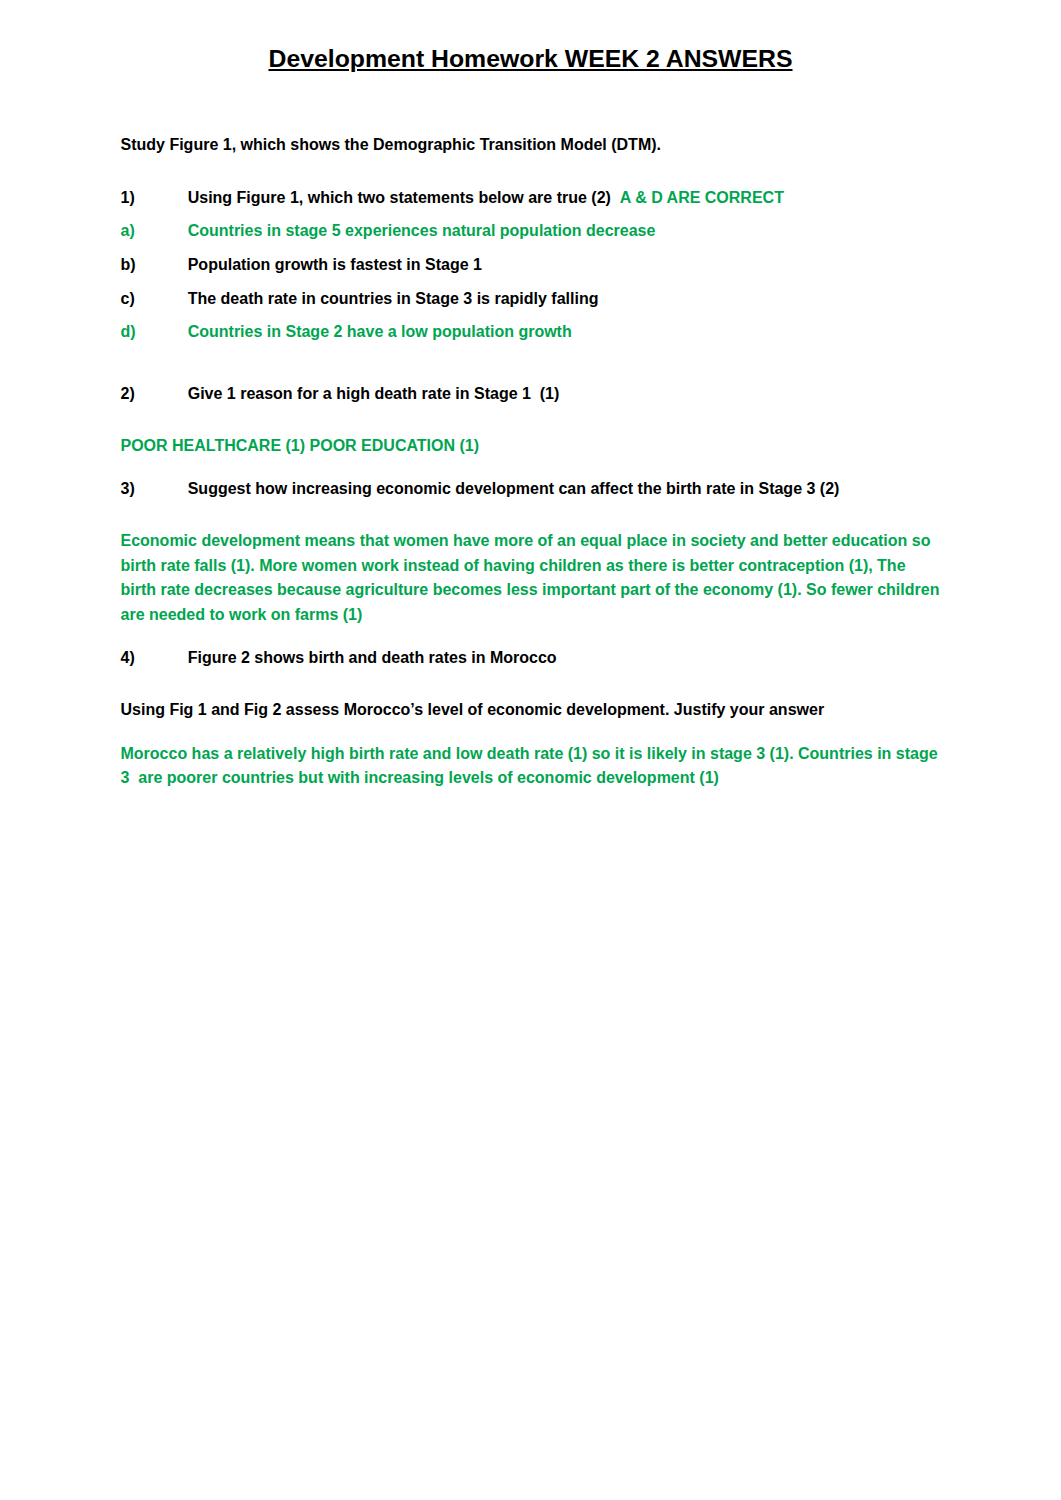Development Homework WEEK 2 ANSWERS
Study Figure 1, which shows the Demographic Transition Model (DTM).
| 1) | Using Figure 1, which two statements below are true (2) A & D ARE CORRECT |
| a) | Countries in stage 5 experiences natural population decrease |
| b) | Population growth is fastest in Stage 1 |
| c) | The death rate in countries in Stage 3 is rapidly falling |
| d) | Countries in Stage 2 have a low population growth |
| 2) | Give 1 reason for a high death rate in Stage 1 (1) |
POOR HEALTHCARE (1) POOR EDUCATION (1)
| 3) | Suggest how increasing economic development can affect the birth rate in Stage 3 (2) |
Economic development means that women have more of an equal place in society and better education so birth rate falls (1). More women work instead of having children as there is better contraception (1), The birth rate decreases because agriculture becomes less important part of the economy (1). So fewer children are needed to work on farms (1)
| 4) | Figure 2 shows birth and death rates in Morocco |
Using Fig 1 and Fig 2 assess Morocco’s level of economic development. Justify your answer
Morocco has a relatively high birth rate and low death rate (1) so it is likely in stage 3 (1). Countries in stage 3 are poorer countries but with increasing levels of economic development (1)